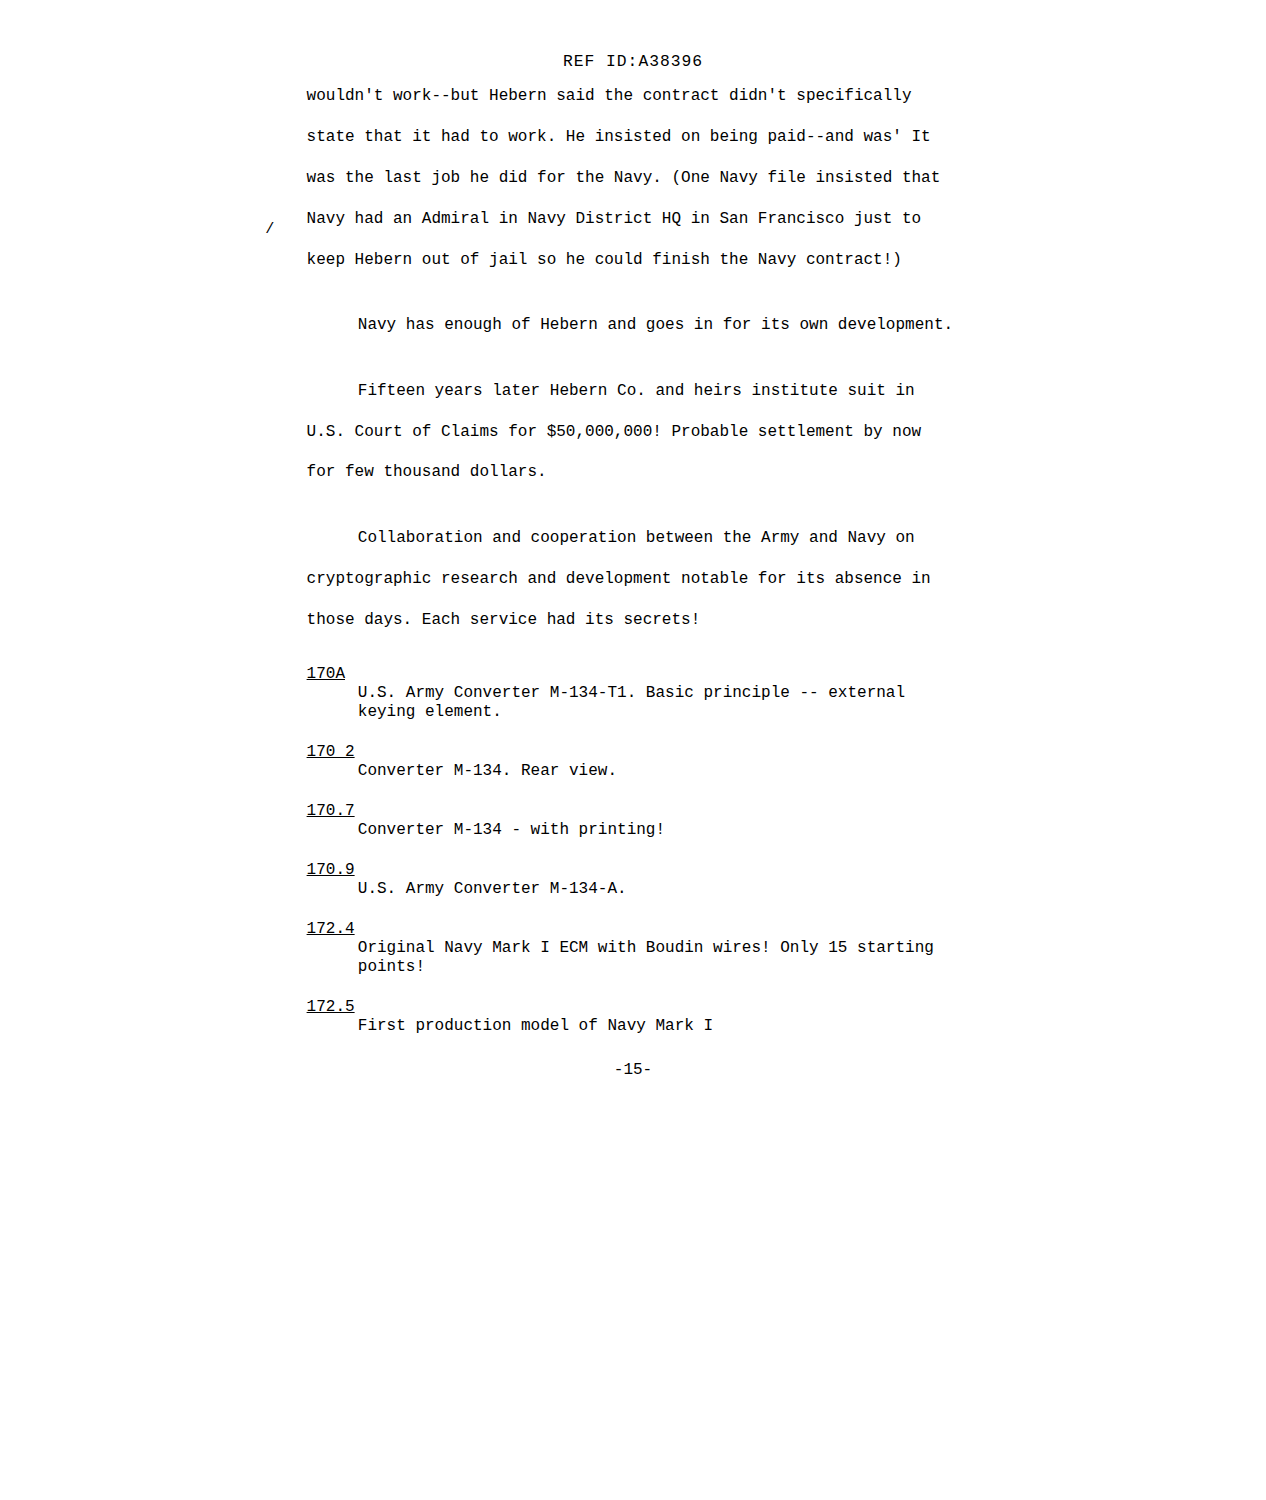REF ID:A38396
/
wouldn't work--but Hebern said the contract didn't specifically state that it had to work. He insisted on being paid--and was' It was the last job he did for the Navy. (One Navy file insisted that Navy had an Admiral in Navy District HQ in San Francisco just to keep Hebern out of jail so he could finish the Navy contract!)
Navy has enough of Hebern and goes in for its own development.
Fifteen years later Hebern Co. and heirs institute suit in U.S. Court of Claims for $50,000,000! Probable settlement by now for few thousand dollars.
Collaboration and cooperation between the Army and Navy on cryptographic research and development notable for its absence in those days. Each service had its secrets!
170A U.S. Army Converter M-134-T1. Basic principle -- external keying element.
170 2 Converter M-134. Rear view.
170.7 Converter M-134 - with printing!
170.9 U.S. Army Converter M-134-A.
172.4 Original Navy Mark I ECM with Boudin wires! Only 15 starting points!
172.5 First production model of Navy Mark I
-15-